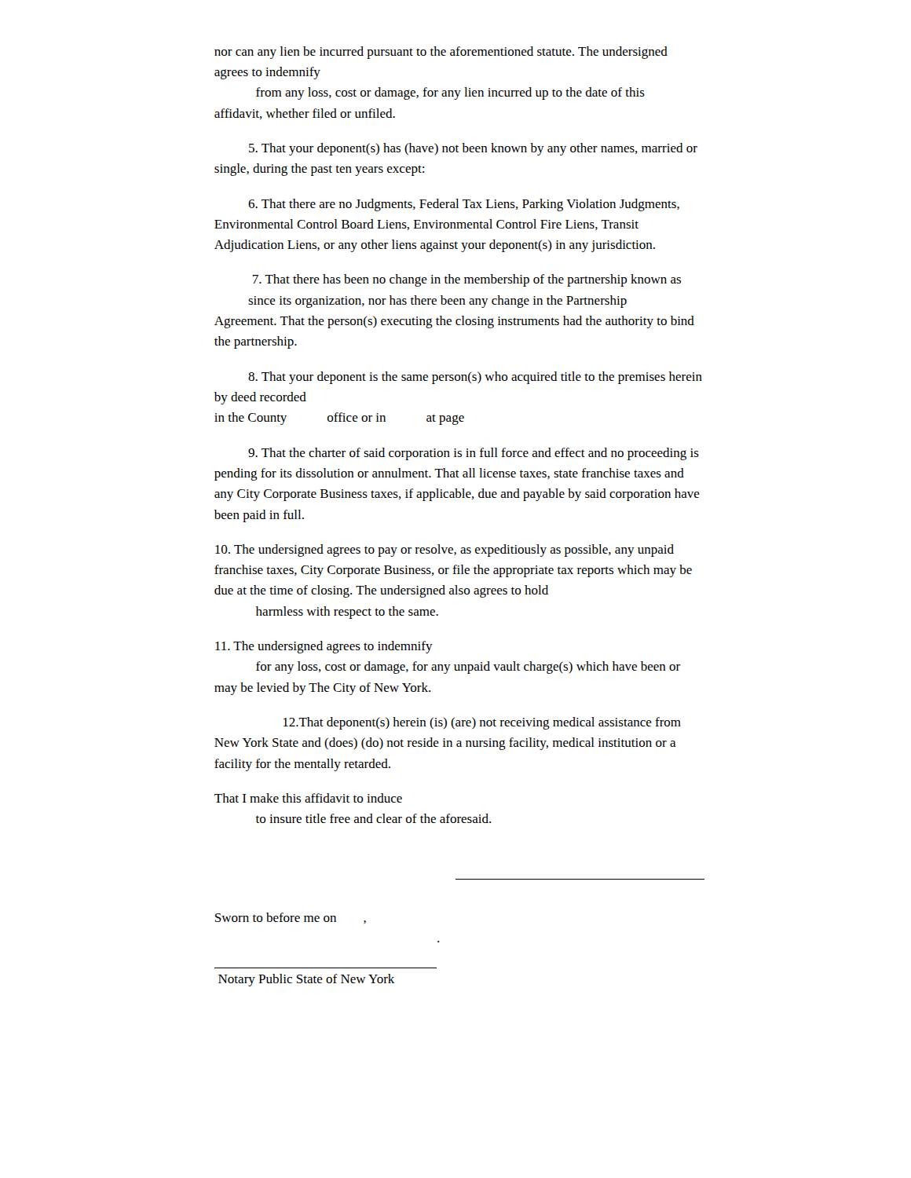nor can any lien be incurred pursuant to the aforementioned statute. The undersigned agrees to indemnify from any loss, cost or damage, for any lien incurred up to the date of this affidavit, whether filed or unfiled.
5. That your deponent(s) has (have) not been known by any other names, married or single, during the past ten years except:
6. That there are no Judgments, Federal Tax Liens, Parking Violation Judgments, Environmental Control Board Liens, Environmental Control Fire Liens, Transit Adjudication Liens, or any other liens against your deponent(s) in any jurisdiction.
7. That there has been no change in the membership of the partnership known as since its organization, nor has there been any change in the Partnership Agreement. That the person(s) executing the closing instruments had the authority to bind the partnership.
8. That your deponent is the same person(s) who acquired title to the premises herein by deed recorded
in the County office or in at page
9. That the charter of said corporation is in full force and effect and no proceeding is pending for its dissolution or annulment. That all license taxes, state franchise taxes and any City Corporate Business taxes, if applicable, due and payable by said corporation have been paid in full.
10. The undersigned agrees to pay or resolve, as expeditiously as possible, any unpaid franchise taxes, City Corporate Business, or file the appropriate tax reports which may be due at the time of closing. The undersigned also agrees to hold harmless with respect to the same.
11. The undersigned agrees to indemnify for any loss, cost or damage, for any unpaid vault charge(s) which have been or may be levied by The City of New York.
12. That deponent(s) herein (is) (are) not receiving medical assistance from New York State and (does) (do) not reside in a nursing facility, medical institution or a facility for the mentally retarded.
That I make this affidavit to induce to insure title free and clear of the aforesaid.
Sworn to before me on , .
Notary Public State of New York